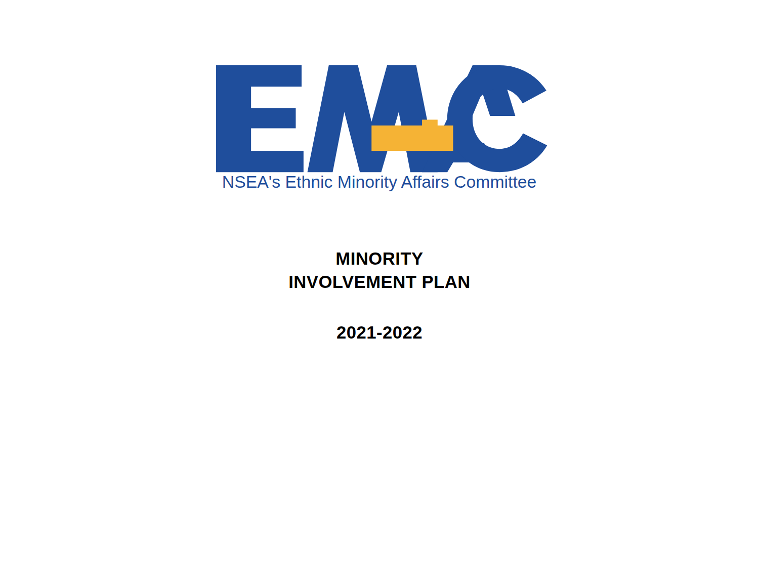NSEA's Ethnic Minority Affairs Committee
MINORITY
INVOLVEMENT PLAN
2021-2022